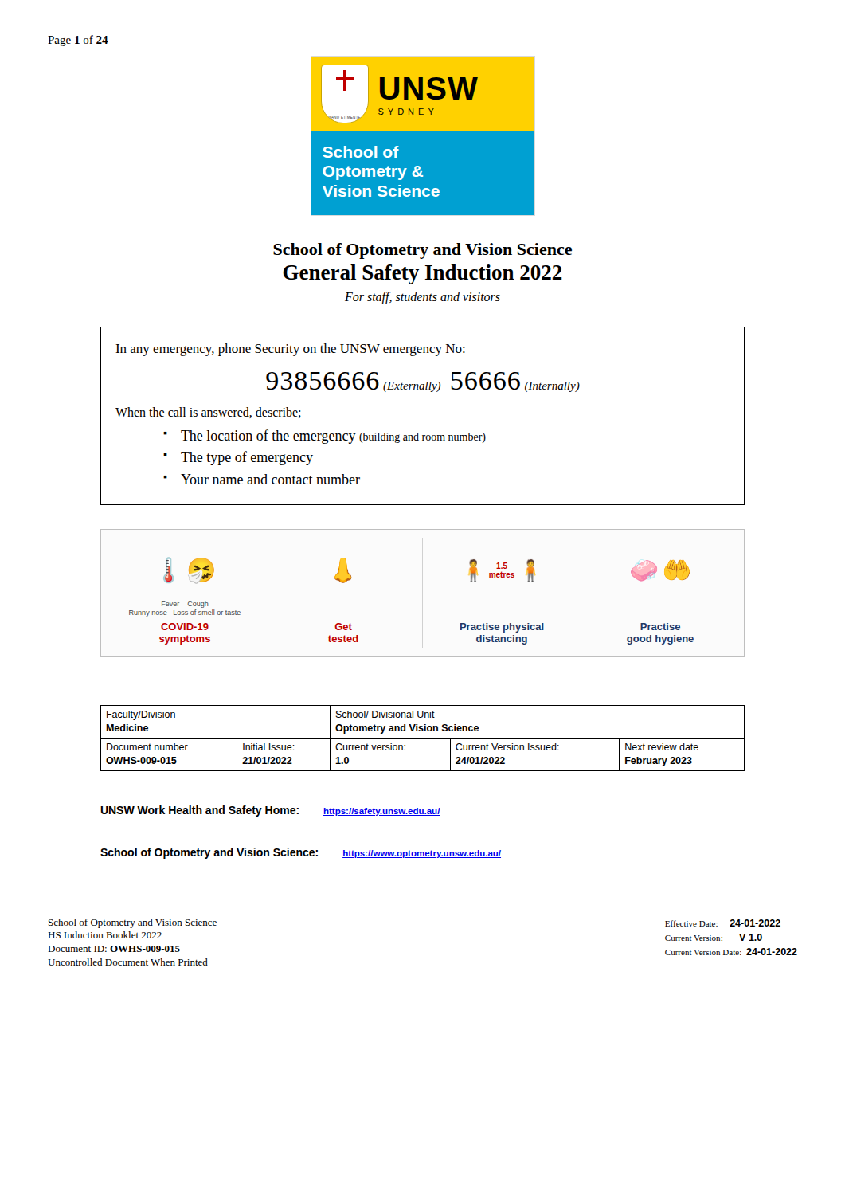Page 1 of 24
MANU ET MENTE
UNSW SYDNEY
School of
Optometry &
Vision Science
School of Optometry and Vision Science General Safety Induction 2022
For staff, students and visitors
In any emergency, phone Security on the UNSW emergency No:
93856666 (Externally) 56666 (Internally)
When the call is answered, describe;
The location of the emergency (building and room number)
The type of emergency
Your name and contact number
🌡️🤧
Fever Cough
Runny nose Loss of smell or taste
COVID-19
symptoms
👃
Get
tested
🧍 1.5
metres 🧍
Practise physical
distancing
🧼🤲
Practise
good hygiene
| Faculty/Division Medicine | School/ Divisional Unit Optometry and Vision Science |
| Document number OWHS-009-015 | Initial Issue: 21/01/2022 | Current version: 1.0 | Current Version Issued: 24/01/2022 | Next review date February 2023 |
UNSW Work Health and Safety Home: https://safety.unsw.edu.au/
School of Optometry and Vision Science: https://www.optometry.unsw.edu.au/
School of Optometry and Vision Science
HS Induction Booklet 2022
Document ID: OWHS-009-015
Uncontrolled Document When Printed
Effective Date: 24-01-2022
Current Version: V 1.0
Current Version Date: 24-01-2022